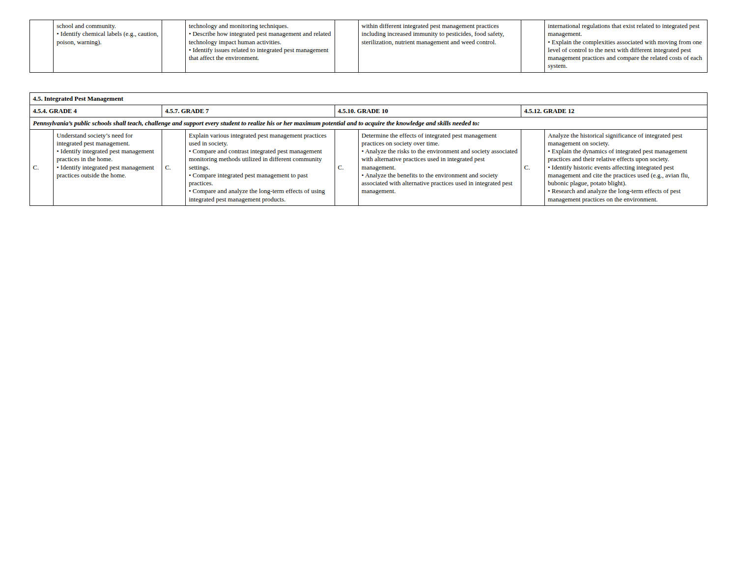| | school and community. • Identify chemical labels (e.g., caution, poison, warning). | | technology and monitoring techniques. • Describe how integrated pest management and related technology impact human activities. • Identify issues related to integrated pest management that affect the environment. | | within different integrated pest management practices including increased immunity to pesticides, food safety, sterilization, nutrient management and weed control. | | international regulations that exist related to integrated pest management. • Explain the complexities associated with moving from one level of control to the next with different integrated pest management practices and compare the related costs of each system. |
| 4.5. Integrated Pest Management |
| 4.5.4. GRADE 4 | 4.5.7. GRADE 7 | 4.5.10. GRADE 10 | 4.5.12. GRADE 12 |
| Pennsylvania’s public schools shall teach, challenge and support every student to realize his or her maximum potential and to acquire the knowledge and skills needed to: |
| C. | Understand society’s need for integrated pest management. • Identify integrated pest management practices in the home. • Identify integrated pest management practices outside the home. | C. | Explain various integrated pest management practices used in society. • Compare and contrast integrated pest management monitoring methods utilized in different community settings. • Compare integrated pest management to past practices. • Compare and analyze the long-term effects of using integrated pest management products. | C. | Determine the effects of integrated pest management practices on society over time. • Analyze the risks to the environment and society associated with alternative practices used in integrated pest management. • Analyze the benefits to the environment and society associated with alternative practices used in integrated pest management. | C. | Analyze the historical significance of integrated pest management on society. • Explain the dynamics of integrated pest management practices and their relative effects upon society. • Identify historic events affecting integrated pest management and cite the practices used (e.g., avian flu, bubonic plague, potato blight). • Research and analyze the long-term effects of pest management practices on the environment. |